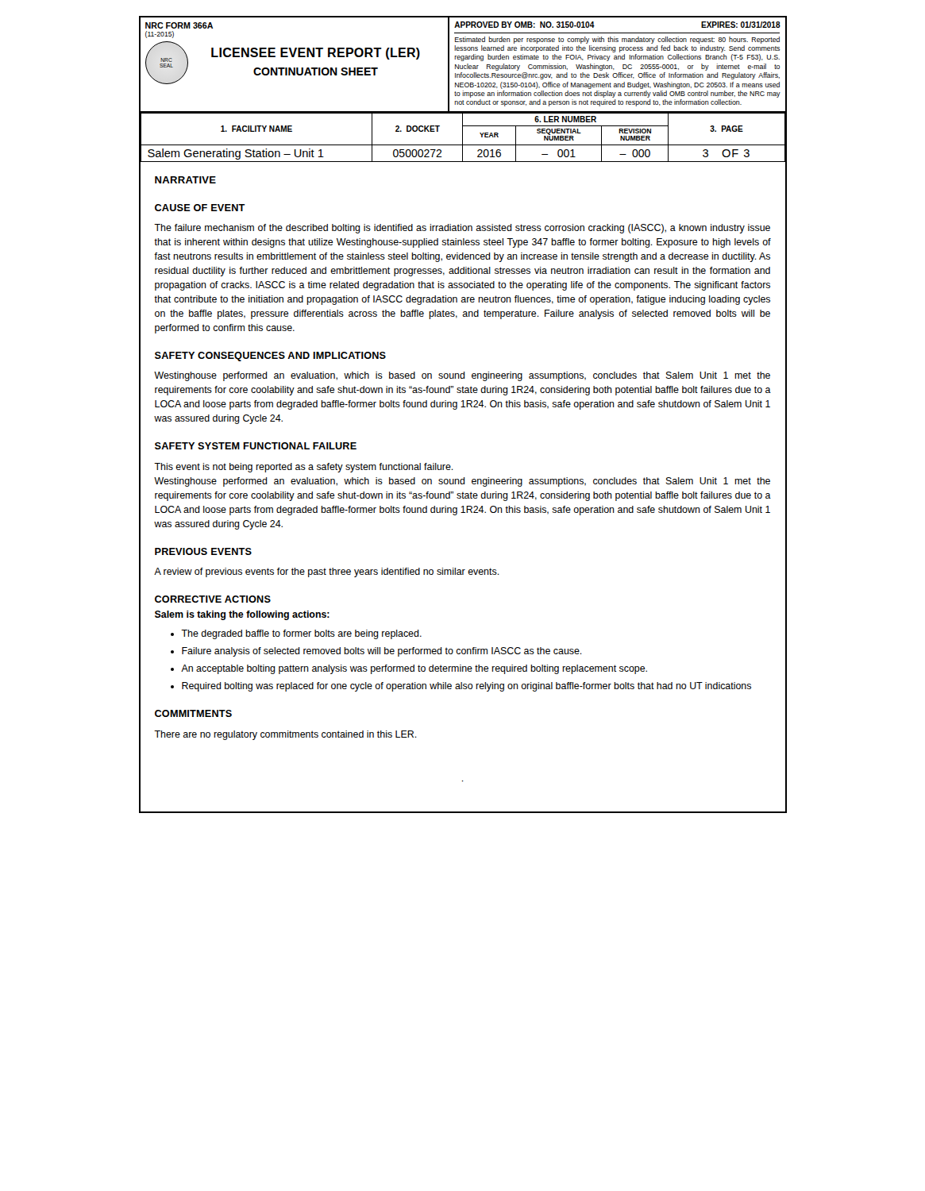NRC FORM 366A
(11-2015)
NRC
SEAL
LICENSEE EVENT REPORT (LER)
CONTINUATION SHEET
APPROVED BY OMB: NO. 3150-0104 EXPIRES: 01/31/2018
Estimated burden per response to comply with this mandatory collection request: 80 hours. Reported lessons learned are incorporated into the licensing process and fed back to industry. Send comments regarding burden estimate to the FOIA, Privacy and Information Collections Branch (T-5 F53), U.S. Nuclear Regulatory Commission, Washington, DC 20555-0001, or by internet e-mail to Infocollects.Resource@nrc.gov, and to the Desk Officer, Office of Information and Regulatory Affairs, NEOB-10202, (3150-0104), Office of Management and Budget, Washington, DC 20503. If a means used to impose an information collection does not display a currently valid OMB control number, the NRC may not conduct or sponsor, and a person is not required to respond to, the information collection.
| 1. FACILITY NAME | 2. DOCKET | 6. LER NUMBER | 3. PAGE |
| YEAR | SEQUENTIAL NUMBER | REVISION NUMBER |
| Salem Generating Station – Unit 1 | 05000272 | 2016 | – 001 | – 000 | 3 OF 3 |
NARRATIVE
CAUSE OF EVENT
The failure mechanism of the described bolting is identified as irradiation assisted stress corrosion cracking (IASCC), a known industry issue that is inherent within designs that utilize Westinghouse-supplied stainless steel Type 347 baffle to former bolting. Exposure to high levels of fast neutrons results in embrittlement of the stainless steel bolting, evidenced by an increase in tensile strength and a decrease in ductility. As residual ductility is further reduced and embrittlement progresses, additional stresses via neutron irradiation can result in the formation and propagation of cracks. IASCC is a time related degradation that is associated to the operating life of the components. The significant factors that contribute to the initiation and propagation of IASCC degradation are neutron fluences, time of operation, fatigue inducing loading cycles on the baffle plates, pressure differentials across the baffle plates, and temperature. Failure analysis of selected removed bolts will be performed to confirm this cause.
SAFETY CONSEQUENCES AND IMPLICATIONS
Westinghouse performed an evaluation, which is based on sound engineering assumptions, concludes that Salem Unit 1 met the requirements for core coolability and safe shut-down in its “as-found” state during 1R24, considering both potential baffle bolt failures due to a LOCA and loose parts from degraded baffle-former bolts found during 1R24. On this basis, safe operation and safe shutdown of Salem Unit 1 was assured during Cycle 24.
SAFETY SYSTEM FUNCTIONAL FAILURE
This event is not being reported as a safety system functional failure.
Westinghouse performed an evaluation, which is based on sound engineering assumptions, concludes that Salem Unit 1 met the requirements for core coolability and safe shut-down in its “as-found” state during 1R24, considering both potential baffle bolt failures due to a LOCA and loose parts from degraded baffle-former bolts found during 1R24. On this basis, safe operation and safe shutdown of Salem Unit 1 was assured during Cycle 24.
PREVIOUS EVENTS
A review of previous events for the past three years identified no similar events.
CORRECTIVE ACTIONS
Salem is taking the following actions:
The degraded baffle to former bolts are being replaced.
Failure analysis of selected removed bolts will be performed to confirm IASCC as the cause.
An acceptable bolting pattern analysis was performed to determine the required bolting replacement scope.
Required bolting was replaced for one cycle of operation while also relying on original baffle-former bolts that had no UT indications
COMMITMENTS
There are no regulatory commitments contained in this LER.
·